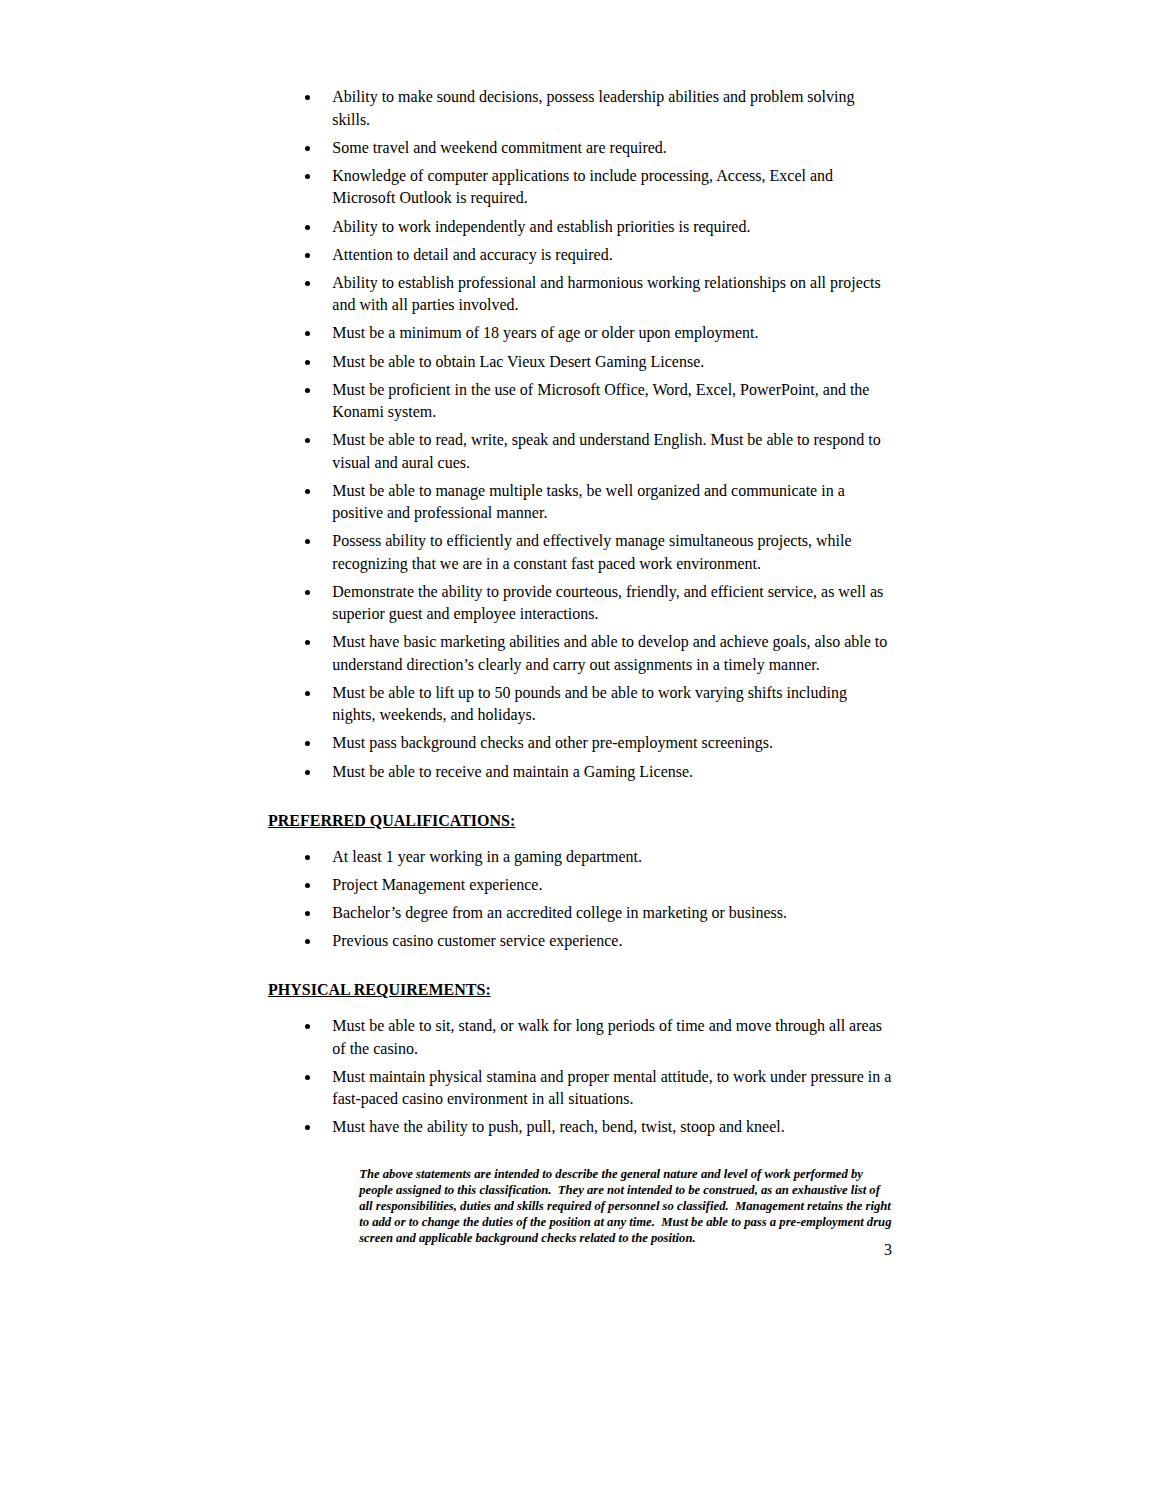Ability to make sound decisions, possess leadership abilities and problem solving skills.
Some travel and weekend commitment are required.
Knowledge of computer applications to include processing, Access, Excel and Microsoft Outlook is required.
Ability to work independently and establish priorities is required.
Attention to detail and accuracy is required.
Ability to establish professional and harmonious working relationships on all projects and with all parties involved.
Must be a minimum of 18 years of age or older upon employment.
Must be able to obtain Lac Vieux Desert Gaming License.
Must be proficient in the use of Microsoft Office, Word, Excel, PowerPoint, and the Konami system.
Must be able to read, write, speak and understand English. Must be able to respond to visual and aural cues.
Must be able to manage multiple tasks, be well organized and communicate in a positive and professional manner.
Possess ability to efficiently and effectively manage simultaneous projects, while recognizing that we are in a constant fast paced work environment.
Demonstrate the ability to provide courteous, friendly, and efficient service, as well as superior guest and employee interactions.
Must have basic marketing abilities and able to develop and achieve goals, also able to understand direction’s clearly and carry out assignments in a timely manner.
Must be able to lift up to 50 pounds and be able to work varying shifts including nights, weekends, and holidays.
Must pass background checks and other pre-employment screenings.
Must be able to receive and maintain a Gaming License.
PREFERRED QUALIFICATIONS:
At least 1 year working in a gaming department.
Project Management experience.
Bachelor’s degree from an accredited college in marketing or business.
Previous casino customer service experience.
PHYSICAL REQUIREMENTS:
Must be able to sit, stand, or walk for long periods of time and move through all areas of the casino.
Must maintain physical stamina and proper mental attitude, to work under pressure in a fast-paced casino environment in all situations.
Must have the ability to push, pull, reach, bend, twist, stoop and kneel.
The above statements are intended to describe the general nature and level of work performed by people assigned to this classification. They are not intended to be construed, as an exhaustive list of all responsibilities, duties and skills required of personnel so classified. Management retains the right to add or to change the duties of the position at any time. Must be able to pass a pre-employment drug screen and applicable background checks related to the position.
3